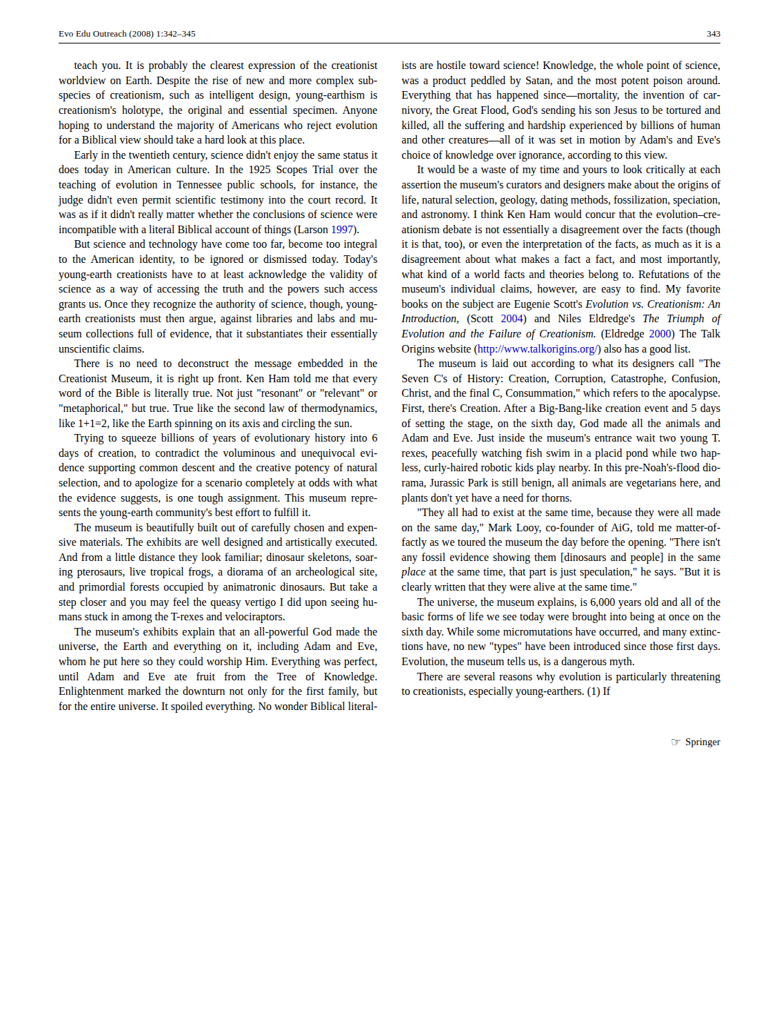Evo Edu Outreach (2008) 1:342–345 343
teach you. It is probably the clearest expression of the creationist worldview on Earth. Despite the rise of new and more complex sub-species of creationism, such as intelligent design, young-earthism is creationism's holotype, the original and essential specimen. Anyone hoping to understand the majority of Americans who reject evolution for a Biblical view should take a hard look at this place.
Early in the twentieth century, science didn't enjoy the same status it does today in American culture. In the 1925 Scopes Trial over the teaching of evolution in Tennessee public schools, for instance, the judge didn't even permit scientific testimony into the court record. It was as if it didn't really matter whether the conclusions of science were incompatible with a literal Biblical account of things (Larson 1997).
But science and technology have come too far, become too integral to the American identity, to be ignored or dismissed today. Today's young-earth creationists have to at least acknowledge the validity of science as a way of accessing the truth and the powers such access grants us. Once they recognize the authority of science, though, young-earth creationists must then argue, against libraries and labs and museum collections full of evidence, that it substantiates their essentially unscientific claims.
There is no need to deconstruct the message embedded in the Creationist Museum, it is right up front. Ken Ham told me that every word of the Bible is literally true. Not just "resonant" or "relevant" or "metaphorical," but true. True like the second law of thermodynamics, like 1+1=2, like the Earth spinning on its axis and circling the sun.
Trying to squeeze billions of years of evolutionary history into 6 days of creation, to contradict the voluminous and unequivocal evidence supporting common descent and the creative potency of natural selection, and to apologize for a scenario completely at odds with what the evidence suggests, is one tough assignment. This museum represents the young-earth community's best effort to fulfill it.
The museum is beautifully built out of carefully chosen and expensive materials. The exhibits are well designed and artistically executed. And from a little distance they look familiar; dinosaur skeletons, soaring pterosaurs, live tropical frogs, a diorama of an archeological site, and primordial forests occupied by animatronic dinosaurs. But take a step closer and you may feel the queasy vertigo I did upon seeing humans stuck in among the T-rexes and velociraptors.
The museum's exhibits explain that an all-powerful God made the universe, the Earth and everything on it, including Adam and Eve, whom he put here so they could worship Him. Everything was perfect, until Adam and Eve ate fruit from the Tree of Knowledge. Enlightenment marked the downturn not only for the first family, but for the entire universe. It spoiled everything. No wonder Biblical literalists are hostile toward science! Knowledge, the whole point of science, was a product peddled by Satan, and the most potent poison around. Everything that has happened since—mortality, the invention of carnivory, the Great Flood, God's sending his son Jesus to be tortured and killed, all the suffering and hardship experienced by billions of human and other creatures—all of it was set in motion by Adam's and Eve's choice of knowledge over ignorance, according to this view.
It would be a waste of my time and yours to look critically at each assertion the museum's curators and designers make about the origins of life, natural selection, geology, dating methods, fossilization, speciation, and astronomy. I think Ken Ham would concur that the evolution–creationism debate is not essentially a disagreement over the facts (though it is that, too), or even the interpretation of the facts, as much as it is a disagreement about what makes a fact a fact, and most importantly, what kind of a world facts and theories belong to. Refutations of the museum's individual claims, however, are easy to find. My favorite books on the subject are Eugenie Scott's Evolution vs. Creationism: An Introduction, (Scott 2004) and Niles Eldredge's The Triumph of Evolution and the Failure of Creationism. (Eldredge 2000) The Talk Origins website (http://www.talkorigins.org/) also has a good list.
The museum is laid out according to what its designers call "The Seven C's of History: Creation, Corruption, Catastrophe, Confusion, Christ, and the final C, Consummation," which refers to the apocalypse. First, there's Creation. After a Big-Bang-like creation event and 5 days of setting the stage, on the sixth day, God made all the animals and Adam and Eve. Just inside the museum's entrance wait two young T. rexes, peacefully watching fish swim in a placid pond while two hapless, curly-haired robotic kids play nearby. In this pre-Noah's-flood diorama, Jurassic Park is still benign, all animals are vegetarians here, and plants don't yet have a need for thorns.
"They all had to exist at the same time, because they were all made on the same day," Mark Looy, co-founder of AiG, told me matter-of-factly as we toured the museum the day before the opening. "There isn't any fossil evidence showing them [dinosaurs and people] in the same place at the same time, that part is just speculation," he says. "But it is clearly written that they were alive at the same time."
The universe, the museum explains, is 6,000 years old and all of the basic forms of life we see today were brought into being at once on the sixth day. While some micromutations have occurred, and many extinctions have, no new "types" have been introduced since those first days. Evolution, the museum tells us, is a dangerous myth.
There are several reasons why evolution is particularly threatening to creationists, especially young-earthers. (1) If
☞ Springer